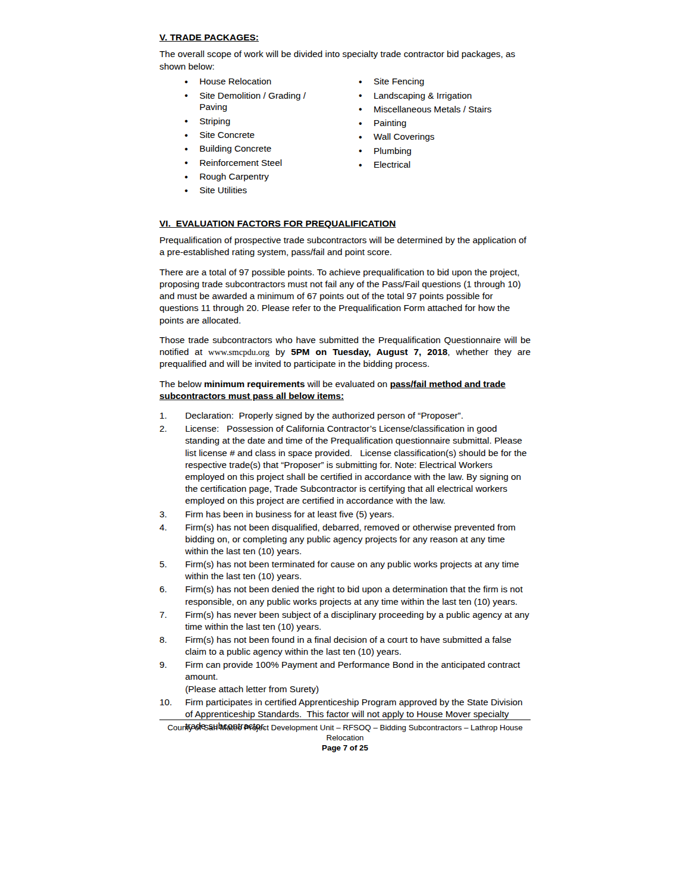V. TRADE PACKAGES:
The overall scope of work will be divided into specialty trade contractor bid packages, as shown below:
House Relocation
Site Demolition / Grading / Paving
Striping
Site Concrete
Building Concrete
Reinforcement Steel
Rough Carpentry
Site Utilities
Site Fencing
Landscaping & Irrigation
Miscellaneous Metals / Stairs
Painting
Wall Coverings
Plumbing
Electrical
VI. EVALUATION FACTORS FOR PREQUALIFICATION
Prequalification of prospective trade subcontractors will be determined by the application of a pre-established rating system, pass/fail and point score.
There are a total of 97 possible points. To achieve prequalification to bid upon the project, proposing trade subcontractors must not fail any of the Pass/Fail questions (1 through 10) and must be awarded a minimum of 67 points out of the total 97 points possible for questions 11 through 20. Please refer to the Prequalification Form attached for how the points are allocated.
Those trade subcontractors who have submitted the Prequalification Questionnaire will be notified at www.smcpdu.org by 5PM on Tuesday, August 7, 2018, whether they are prequalified and will be invited to participate in the bidding process.
The below minimum requirements will be evaluated on pass/fail method and trade subcontractors must pass all below items:
1.
Declaration: Properly signed by the authorized person of “Proposer”.
2.
License: Possession of California Contractor’s License/classification in good standing at the date and time of the Prequalification questionnaire submittal. Please list license # and class in space provided. License classification(s) should be for the respective trade(s) that “Proposer” is submitting for. Note: Electrical Workers employed on this project shall be certified in accordance with the law. By signing on the certification page, Trade Subcontractor is certifying that all electrical workers employed on this project are certified in accordance with the law.
3.
Firm has been in business for at least five (5) years.
4.
Firm(s) has not been disqualified, debarred, removed or otherwise prevented from bidding on, or completing any public agency projects for any reason at any time within the last ten (10) years.
5.
Firm(s) has not been terminated for cause on any public works projects at any time within the last ten (10) years.
6.
Firm(s) has not been denied the right to bid upon a determination that the firm is not responsible, on any public works projects at any time within the last ten (10) years.
7.
Firm(s) has never been subject of a disciplinary proceeding by a public agency at any time within the last ten (10) years.
8.
Firm(s) has not been found in a final decision of a court to have submitted a false claim to a public agency within the last ten (10) years.
9.
Firm can provide 100% Payment and Performance Bond in the anticipated contract amount.
(Please attach letter from Surety)
10.
Firm participates in certified Apprenticeship Program approved by the State Division of Apprenticeship Standards. This factor will not apply to House Mover specialty trade subcontractor.
County of San Mateo Project Development Unit – RFSOQ – Bidding Subcontractors – Lathrop House Relocation
Page 7 of 25